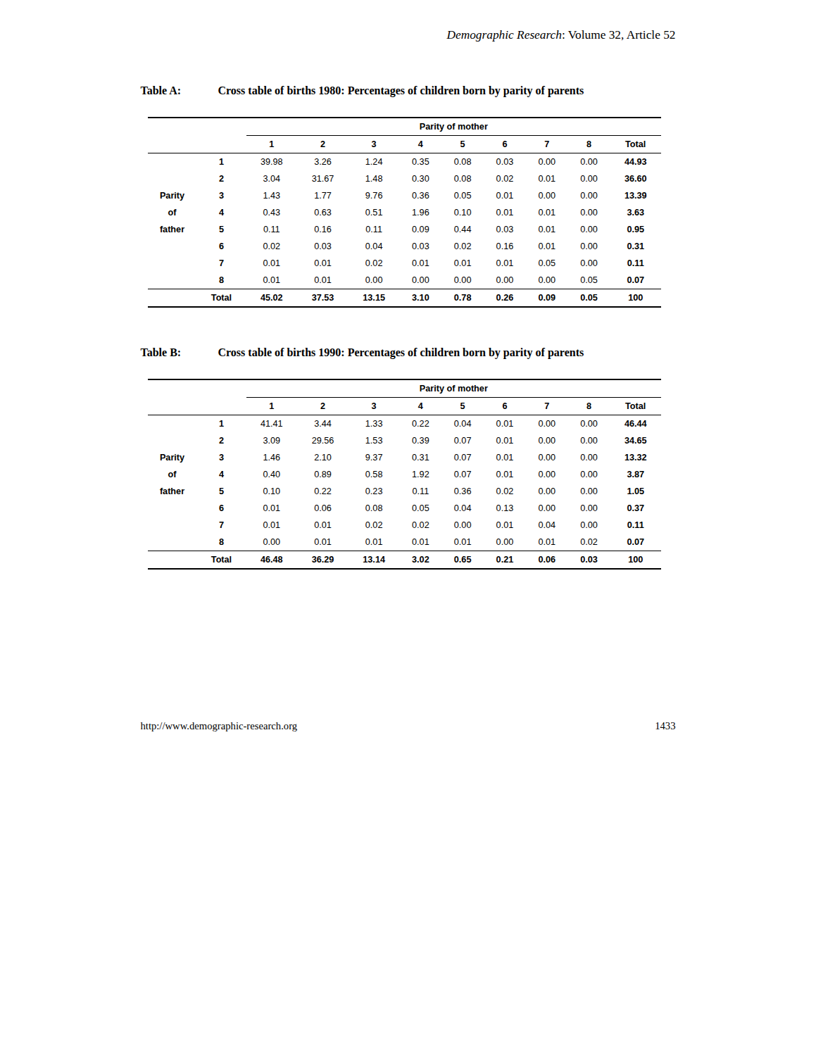Demographic Research: Volume 32, Article 52
Table A: Cross table of births 1980: Percentages of children born by parity of parents
| | Parity of mother |
| | | 1 | 2 | 3 | 4 | 5 | 6 | 7 | 8 | Total |
| | 1 | 39.98 | 3.26 | 1.24 | 0.35 | 0.08 | 0.03 | 0.00 | 0.00 | 44.93 |
| | 2 | 3.04 | 31.67 | 1.48 | 0.30 | 0.08 | 0.02 | 0.01 | 0.00 | 36.60 |
| Parity | 3 | 1.43 | 1.77 | 9.76 | 0.36 | 0.05 | 0.01 | 0.00 | 0.00 | 13.39 |
| of | 4 | 0.43 | 0.63 | 0.51 | 1.96 | 0.10 | 0.01 | 0.01 | 0.00 | 3.63 |
| father | 5 | 0.11 | 0.16 | 0.11 | 0.09 | 0.44 | 0.03 | 0.01 | 0.00 | 0.95 |
| | 6 | 0.02 | 0.03 | 0.04 | 0.03 | 0.02 | 0.16 | 0.01 | 0.00 | 0.31 |
| | 7 | 0.01 | 0.01 | 0.02 | 0.01 | 0.01 | 0.01 | 0.05 | 0.00 | 0.11 |
| | 8 | 0.01 | 0.01 | 0.00 | 0.00 | 0.00 | 0.00 | 0.00 | 0.05 | 0.07 |
| | Total | 45.02 | 37.53 | 13.15 | 3.10 | 0.78 | 0.26 | 0.09 | 0.05 | 100 |
Table B: Cross table of births 1990: Percentages of children born by parity of parents
| | Parity of mother |
| | | 1 | 2 | 3 | 4 | 5 | 6 | 7 | 8 | Total |
| | 1 | 41.41 | 3.44 | 1.33 | 0.22 | 0.04 | 0.01 | 0.00 | 0.00 | 46.44 |
| | 2 | 3.09 | 29.56 | 1.53 | 0.39 | 0.07 | 0.01 | 0.00 | 0.00 | 34.65 |
| Parity | 3 | 1.46 | 2.10 | 9.37 | 0.31 | 0.07 | 0.01 | 0.00 | 0.00 | 13.32 |
| of | 4 | 0.40 | 0.89 | 0.58 | 1.92 | 0.07 | 0.01 | 0.00 | 0.00 | 3.87 |
| father | 5 | 0.10 | 0.22 | 0.23 | 0.11 | 0.36 | 0.02 | 0.00 | 0.00 | 1.05 |
| | 6 | 0.01 | 0.06 | 0.08 | 0.05 | 0.04 | 0.13 | 0.00 | 0.00 | 0.37 |
| | 7 | 0.01 | 0.01 | 0.02 | 0.02 | 0.00 | 0.01 | 0.04 | 0.00 | 0.11 |
| | 8 | 0.00 | 0.01 | 0.01 | 0.01 | 0.01 | 0.00 | 0.01 | 0.02 | 0.07 |
| | Total | 46.48 | 36.29 | 13.14 | 3.02 | 0.65 | 0.21 | 0.06 | 0.03 | 100 |
http://www.demographic-research.org 1433